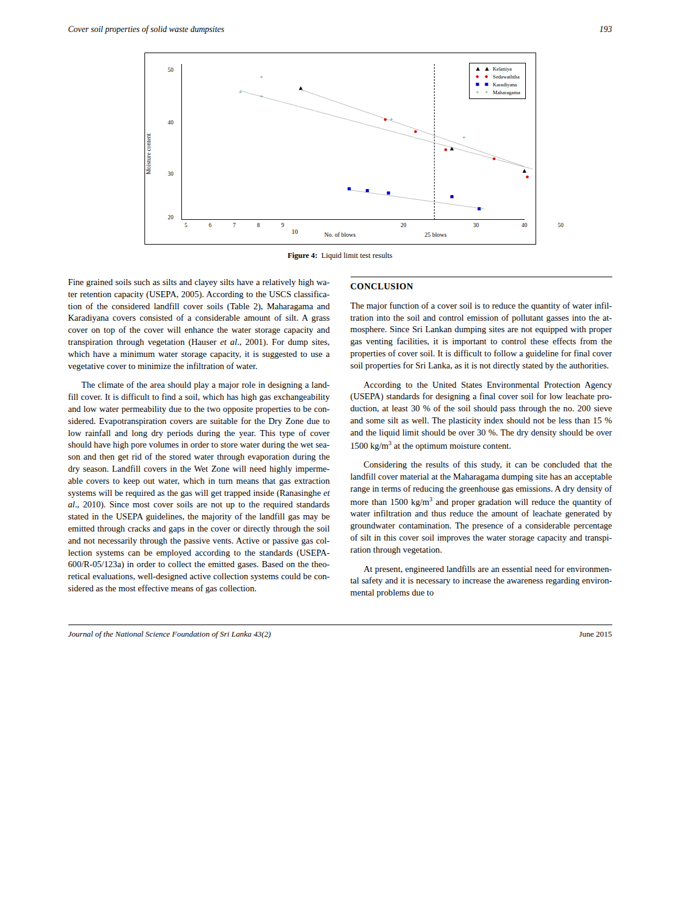Cover soil properties of solid waste dumpsites 193
| ▲ | ▲ | Kelaniya |
| ● | ● | Sedawaththa |
| ■ | ■ | Karadiyana |
| + | + | Maharagama |
Moisture content
50
40
30
20
5
6
7
8
9
10
20
30
40
50
No. of blows
25 blows
+
+
+
+
+
▲
▲
▲
●
●
●
●
●
■
■
■
■
■
Figure 4: Liquid limit test results
Fine grained soils such as silts and clayey silts have a relatively high water retention capacity (USEPA, 2005). According to the USCS classification of the considered landfill cover soils (Table 2), Maharagama and Karadiyana covers consisted of a considerable amount of silt. A grass cover on top of the cover will enhance the water storage capacity and transpiration through vegetation (Hauser et al., 2001). For dump sites, which have a minimum water storage capacity, it is suggested to use a vegetative cover to minimize the infiltration of water.
The climate of the area should play a major role in designing a landfill cover. It is difficult to find a soil, which has high gas exchangeability and low water permeability due to the two opposite properties to be considered. Evapotranspiration covers are suitable for the Dry Zone due to low rainfall and long dry periods during the year. This type of cover should have high pore volumes in order to store water during the wet season and then get rid of the stored water through evaporation during the dry season. Landfill covers in the Wet Zone will need highly impermeable covers to keep out water, which in turn means that gas extraction systems will be required as the gas will get trapped inside (Ranasinghe et al., 2010). Since most cover soils are not up to the required standards stated in the USEPA guidelines, the majority of the landfill gas may be emitted through cracks and gaps in the cover or directly through the soil and not necessarily through the passive vents. Active or passive gas collection systems can be employed according to the standards (USEPA-600/R-05/123a) in order to collect the emitted gases. Based on the theoretical evaluations, well-designed active collection systems could be considered as the most effective means of gas collection.
CONCLUSION
The major function of a cover soil is to reduce the quantity of water infiltration into the soil and control emission of pollutant gasses into the atmosphere. Since Sri Lankan dumping sites are not equipped with proper gas venting facilities, it is important to control these effects from the properties of cover soil. It is difficult to follow a guideline for final cover soil properties for Sri Lanka, as it is not directly stated by the authorities.
According to the United States Environmental Protection Agency (USEPA) standards for designing a final cover soil for low leachate production, at least 30 % of the soil should pass through the no. 200 sieve and some silt as well. The plasticity index should not be less than 15 % and the liquid limit should be over 30 %. The dry density should be over 1500 kg/m3 at the optimum moisture content.
Considering the results of this study, it can be concluded that the landfill cover material at the Maharagama dumping site has an acceptable range in terms of reducing the greenhouse gas emissions. A dry density of more than 1500 kg/m3 and proper gradation will reduce the quantity of water infiltration and thus reduce the amount of leachate generated by groundwater contamination. The presence of a considerable percentage of silt in this cover soil improves the water storage capacity and transpiration through vegetation.
At present, engineered landfills are an essential need for environmental safety and it is necessary to increase the awareness regarding environmental problems due to
Journal of the National Science Foundation of Sri Lanka 43(2) June 2015